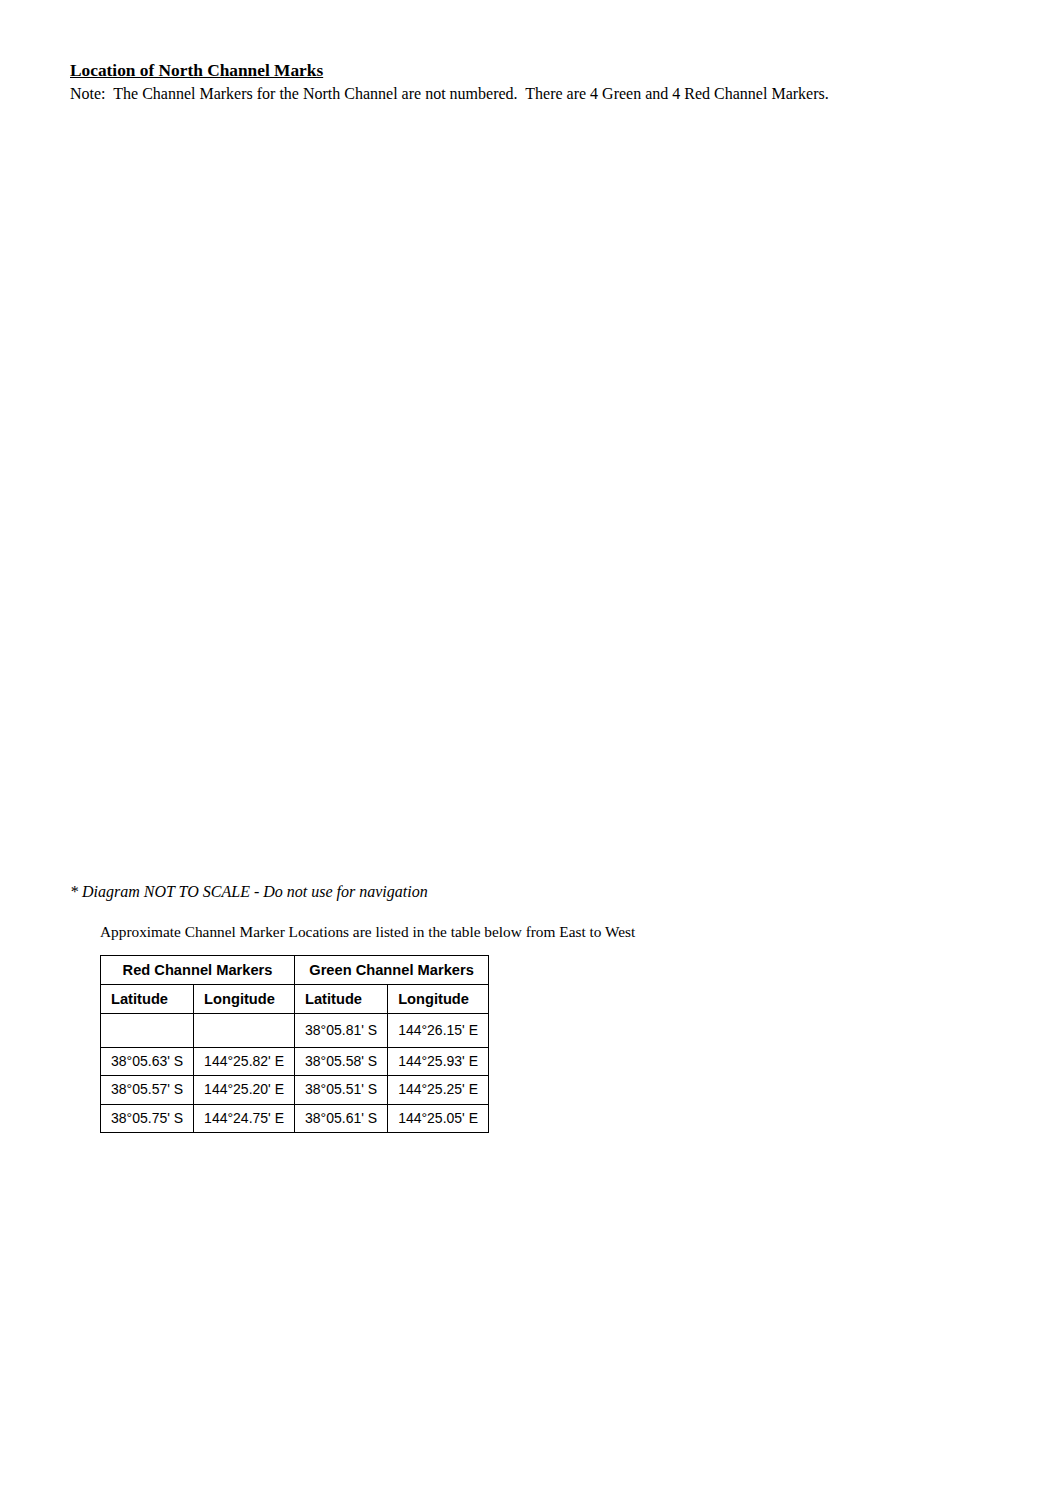Location of North Channel Marks
Note: The Channel Markers for the North Channel are not numbered. There are 4 Green and 4 Red Channel Markers.
* Diagram NOT TO SCALE - Do not use for navigation
Approximate Channel Marker Locations are listed in the table below from East to West
| Red Channel Markers | Green Channel Markers |
| --- | --- |
| Latitude | Longitude | Latitude | Longitude |
| | | 38°05.81' S | 144°26.15' E |
| 38°05.63' S | 144°25.82' E | 38°05.58' S | 144°25.93' E |
| 38°05.57' S | 144°25.20' E | 38°05.51' S | 144°25.25' E |
| 38°05.75' S | 144°24.75' E | 38°05.61' S | 144°25.05' E |